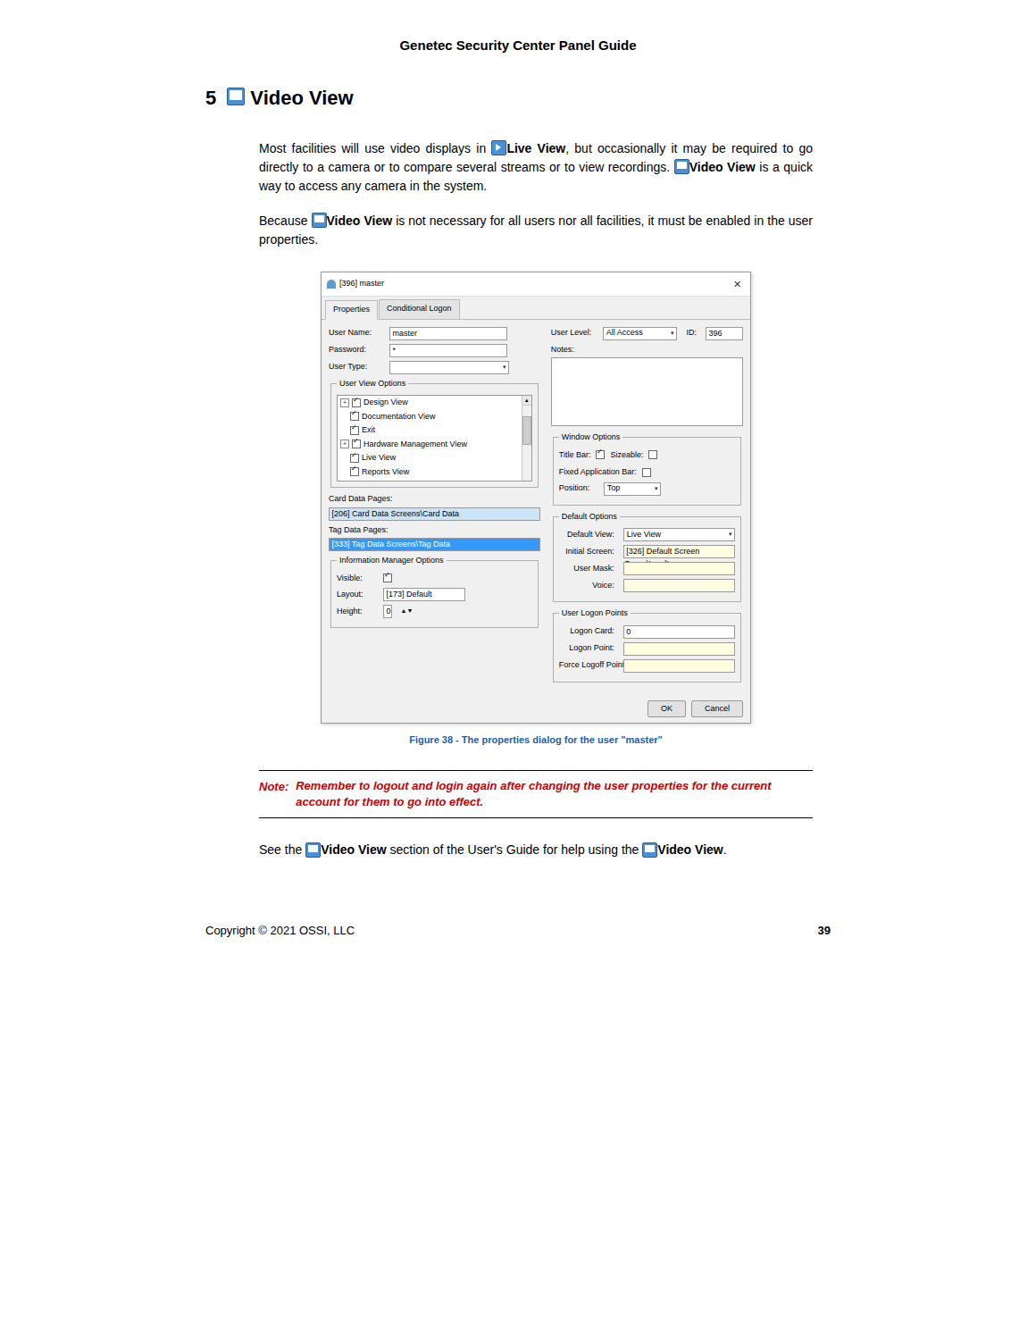Genetec Security Center Panel Guide
5 Video View
Most facilities will use video displays in Live View, but occasionally it may be required to go directly to a camera or to compare several streams or to view recordings. Video View is a quick way to access any camera in the system.
Because Video View is not necessary for all users nor all facilities, it must be enabled in the user properties.
[396] master
✕
Properties
Conditional Logon
User Name:
master
Password:
*
User Type:
User View Options
▲
+ Design View
Documentation View
Exit
+ Hardware Management View
Live View
Reports View
+ RFID Management View
+ Scheduled Events View
Video View
Card Data Pages:
[206] Card Data Screens\Card Data
Tag Data Pages:
[333] Tag Data Screens\Tag Data
Information Manager Options
Visible:
Layout:
[173] Default
Height:
0
▲▼
User Level:
All Access
ID:
396
Notes:
Window Options
Title Bar: Sizeable: Fixed Application Bar:
Position:
Top
Default Options
Default View:
Live View
Initial Screen:
[326] Default Screen Group\LeadIn
User Mask:
Voice:
User Logon Points
Logon Card:
0
Logon Point:
Force Logoff Point:
OK
Cancel
Figure 38 - The properties dialog for the user "master"
Note:
Remember to logout and login again after changing the user properties for the current account for them to go into effect.
See the Video View section of the User's Guide for help using the Video View.
Copyright © 2021 OSSI, LLC
39